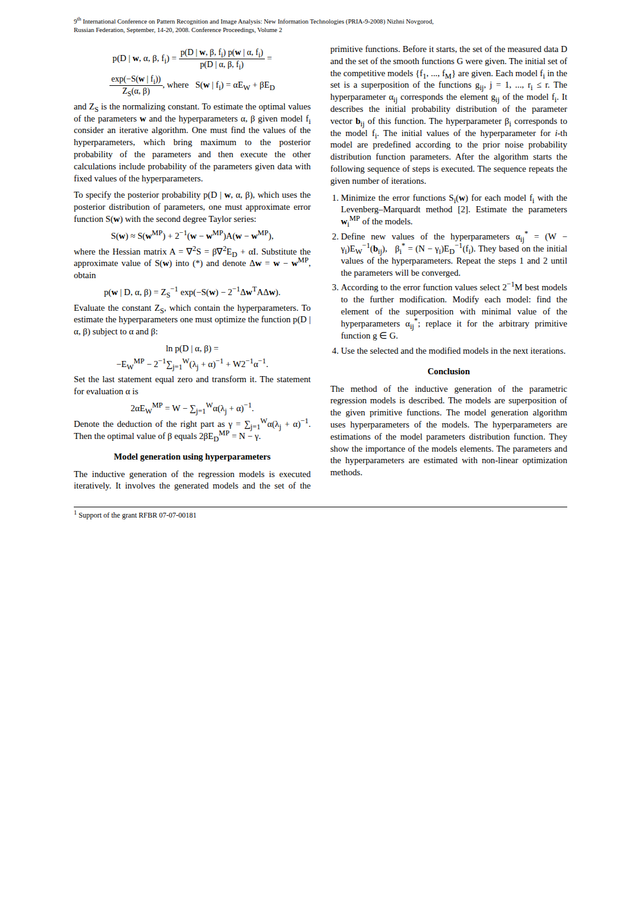9th International Conference on Pattern Recognition and Image Analysis: New Information Technologies (PRIA-9-2008) Nizhni Novgorod,
Russian Federation, September, 14-20, 2008. Conference Proceedings, Volume 2
p(D | w, α, β, fi) = p(D | w, β, fi) p(w | α, fi) p(D | α, β, fi) =
exp(−S(w | fi)) ZS(α, β), where S(w | fi) = αEW + βED
and ZS is the normalizing constant. To estimate the optimal values of the parameters w and the hyperparameters α, β given model fi consider an iterative algorithm. One must find the values of the hyperparameters, which bring maximum to the posterior probability of the parameters and then execute the other calculations include probability of the parameters given data with fixed values of the hyperparameters.
To specify the posterior probability p(D | w, α, β), which uses the posterior distribution of parameters, one must approximate error function S(w) with the second degree Taylor series:
S(w) ≈ S(wMP) + 2−1(w − wMP)A(w − wMP),
where the Hessian matrix A = ∇2S = β∇2ED + αI. Substitute the approximate value of S(w) into (*) and denote Δw = w − wMP, obtain
p(w | D, α, β) = ZS−1 exp(−S(w) − 2−1ΔwTAΔw).
Evaluate the constant ZS, which contain the hyperparameters. To estimate the hyperparameters one must optimize the function p(D | α, β) subject to α and β:
ln p(D | α, β) =
−EWMP − 2−1∑j=1W(λj + α)−1 + W2−1α−1.
Set the last statement equal zero and transform it. The statement for evaluation α is
2αEWMP = W − ∑j=1Wα(λj + α)−1.
Denote the deduction of the right part as γ = ∑j=1Wα(λj + α)−1. Then the optimal value of β equals 2βEDMP = N − γ.
Model generation using hyperparameters
The inductive generation of the regression models is executed iteratively. It involves the generated models and the set of the primitive functions. Before it starts, the set of the measured data D and the set of the smooth functions G were given. The initial set of the competitive models {f1, ..., fM} are given. Each model fi in the set is a superposition of the functions gij, j = 1, ..., ri ≤ r. The hyperparameter αij corresponds the element gij of the model fi. It describes the initial probability distribution of the parameter vector bij of this function. The hyperparameter βi corresponds to the model fi. The initial values of the hyperparameter for i-th model are predefined according to the prior noise probability distribution function parameters. After the algorithm starts the following sequence of steps is executed. The sequence repeats the given number of iterations.
Minimize the error functions Si(w) for each model fi with the Levenberg–Marquardt method [2]. Estimate the parameters wiMP of the models.
Define new values of the hyperparameters αij* = (W − γi)EW−1(bij), βi* = (N − γi)ED−1(fi). They based on the initial values of the hyperparameters. Repeat the steps 1 and 2 until the parameters will be converged.
According to the error function values select 2−1M best models to the further modification. Modify each model: find the element of the superposition with minimal value of the hyperparameters αij*; replace it for the arbitrary primitive function g ∈ G.
Use the selected and the modified models in the next iterations.
Conclusion
The method of the inductive generation of the parametric regression models is described. The models are superposition of the given primitive functions. The model generation algorithm uses hyperparameters of the models. The hyperparameters are estimations of the model parameters distribution function. They show the importance of the models elements. The parameters and the hyperparameters are estimated with non-linear optimization methods.
1 Support of the grant RFBR 07-07-00181